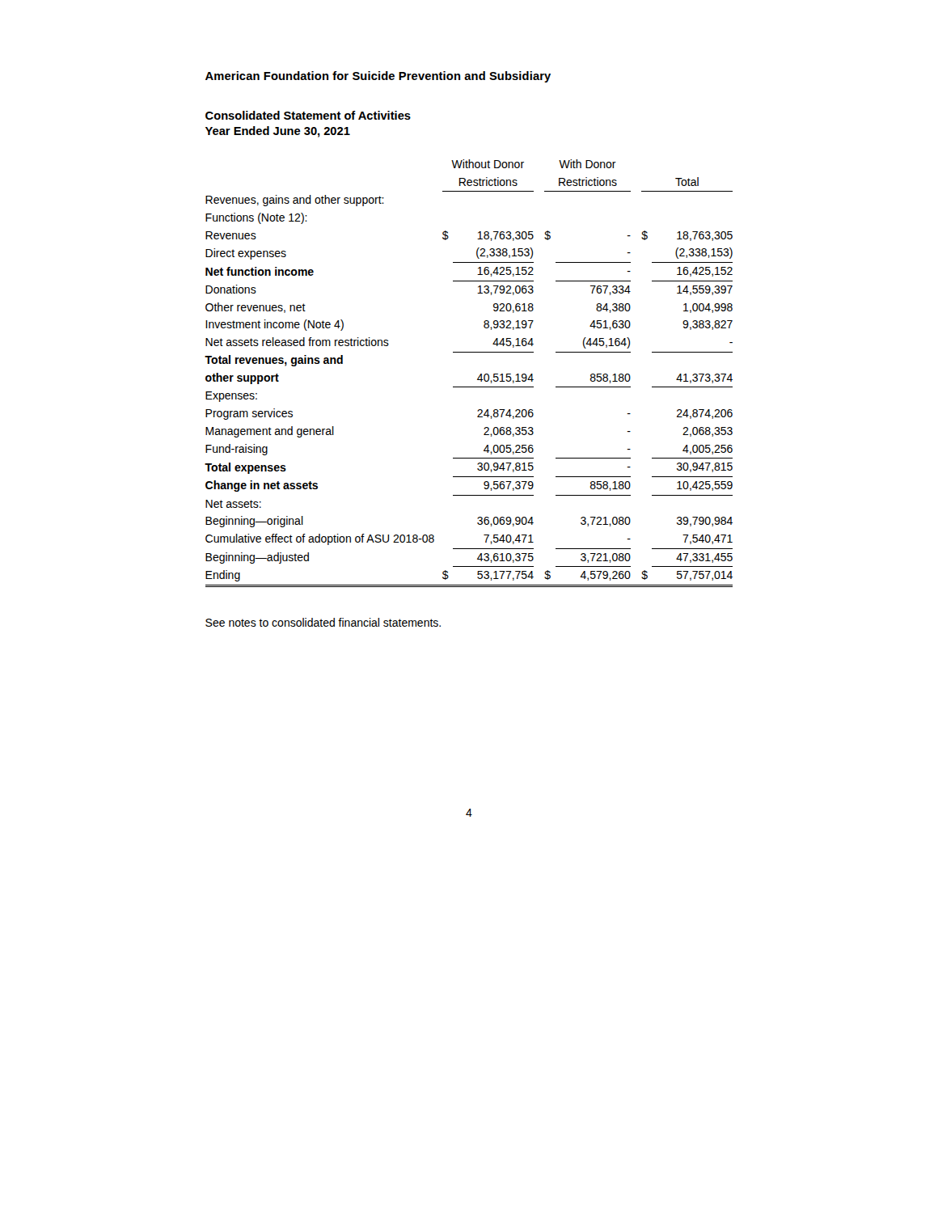American Foundation for Suicide Prevention and Subsidiary
Consolidated Statement of Activities
Year Ended June 30, 2021
| | Without Donor | | With Donor | | |
| | Restrictions | | Restrictions | | Total |
| Revenues, gains and other support: | |
| Functions (Note 12): | |
| Revenues | $ | 18,763,305 | | $ | - | | $ | 18,763,305 |
| Direct expenses | | (2,338,153) | | | - | | | (2,338,153) |
| Net function income | | 16,425,152 | | | - | | | 16,425,152 |
| Donations | | 13,792,063 | | | 767,334 | | | 14,559,397 |
| Other revenues, net | | 920,618 | | | 84,380 | | | 1,004,998 |
| Investment income (Note 4) | | 8,932,197 | | | 451,630 | | | 9,383,827 |
| Net assets released from restrictions | | 445,164 | | | (445,164) | | | - |
| Total revenues, gains and | |
| other support | | 40,515,194 | | | 858,180 | | | 41,373,374 |
| Expenses: | |
| Program services | | 24,874,206 | | | - | | | 24,874,206 |
| Management and general | | 2,068,353 | | | - | | | 2,068,353 |
| Fund-raising | | 4,005,256 | | | - | | | 4,005,256 |
| Total expenses | | 30,947,815 | | | - | | | 30,947,815 |
| Change in net assets | | 9,567,379 | | | 858,180 | | | 10,425,559 |
| Net assets: | |
| Beginning—original | | 36,069,904 | | | 3,721,080 | | | 39,790,984 |
| Cumulative effect of adoption of ASU 2018-08 | | 7,540,471 | | | - | | | 7,540,471 |
| Beginning—adjusted | | 43,610,375 | | | 3,721,080 | | | 47,331,455 |
| Ending | $ | 53,177,754 | | $ | 4,579,260 | | $ | 57,757,014 |
See notes to consolidated financial statements.
4